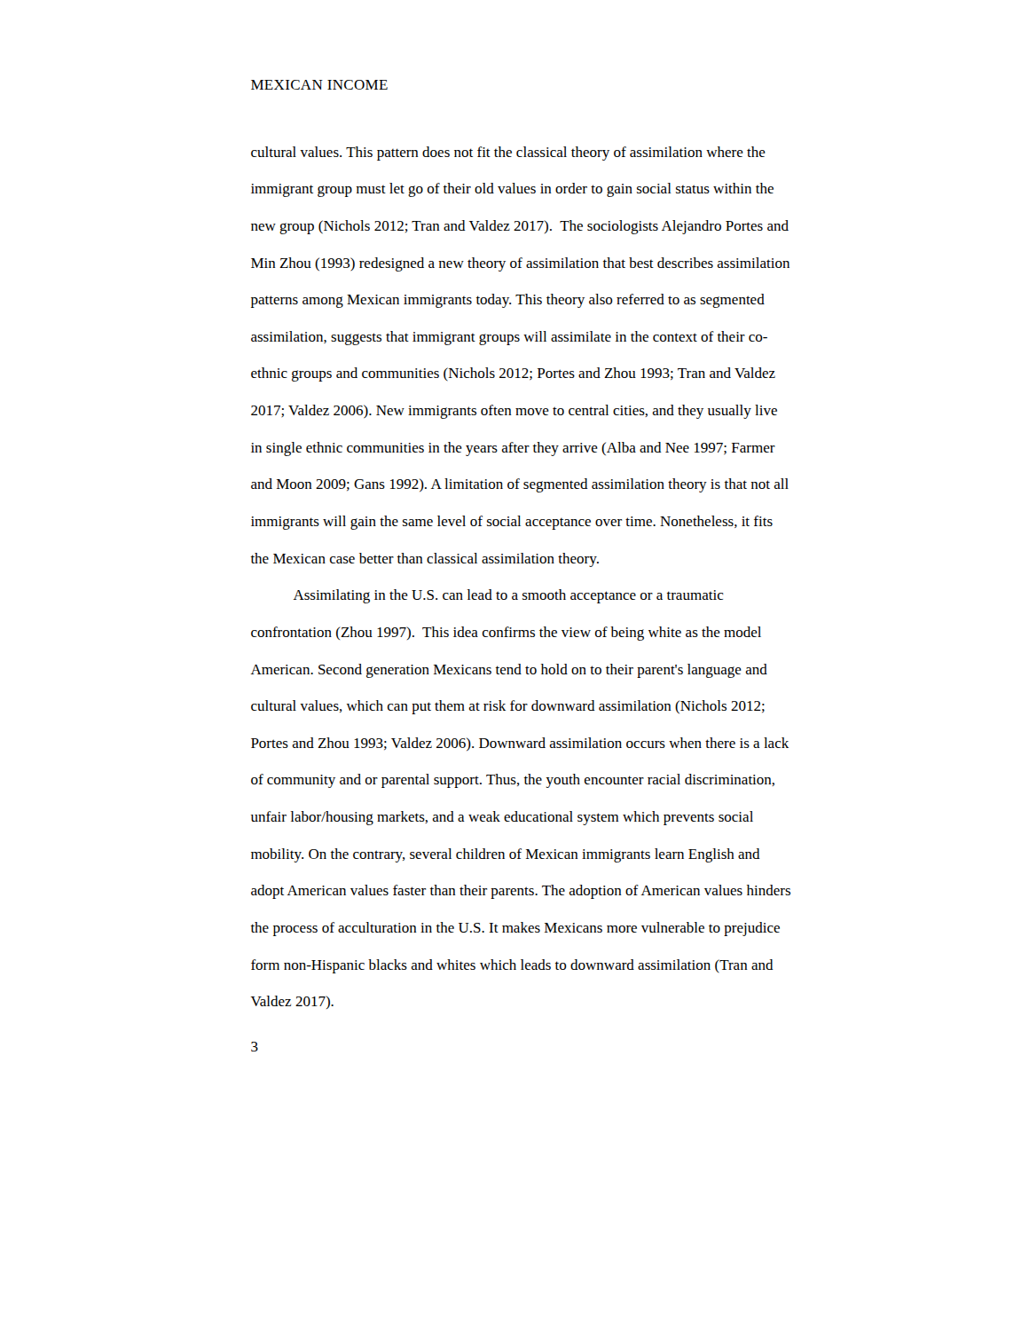MEXICAN INCOME
cultural values. This pattern does not fit the classical theory of assimilation where the immigrant group must let go of their old values in order to gain social status within the new group (Nichols 2012; Tran and Valdez 2017). The sociologists Alejandro Portes and Min Zhou (1993) redesigned a new theory of assimilation that best describes assimilation patterns among Mexican immigrants today. This theory also referred to as segmented assimilation, suggests that immigrant groups will assimilate in the context of their co-ethnic groups and communities (Nichols 2012; Portes and Zhou 1993; Tran and Valdez 2017; Valdez 2006). New immigrants often move to central cities, and they usually live in single ethnic communities in the years after they arrive (Alba and Nee 1997; Farmer and Moon 2009; Gans 1992). A limitation of segmented assimilation theory is that not all immigrants will gain the same level of social acceptance over time. Nonetheless, it fits the Mexican case better than classical assimilation theory.
Assimilating in the U.S. can lead to a smooth acceptance or a traumatic confrontation (Zhou 1997). This idea confirms the view of being white as the model American. Second generation Mexicans tend to hold on to their parent's language and cultural values, which can put them at risk for downward assimilation (Nichols 2012; Portes and Zhou 1993; Valdez 2006). Downward assimilation occurs when there is a lack of community and or parental support. Thus, the youth encounter racial discrimination, unfair labor/housing markets, and a weak educational system which prevents social mobility. On the contrary, several children of Mexican immigrants learn English and adopt American values faster than their parents. The adoption of American values hinders the process of acculturation in the U.S. It makes Mexicans more vulnerable to prejudice form non-Hispanic blacks and whites which leads to downward assimilation (Tran and Valdez 2017).
3